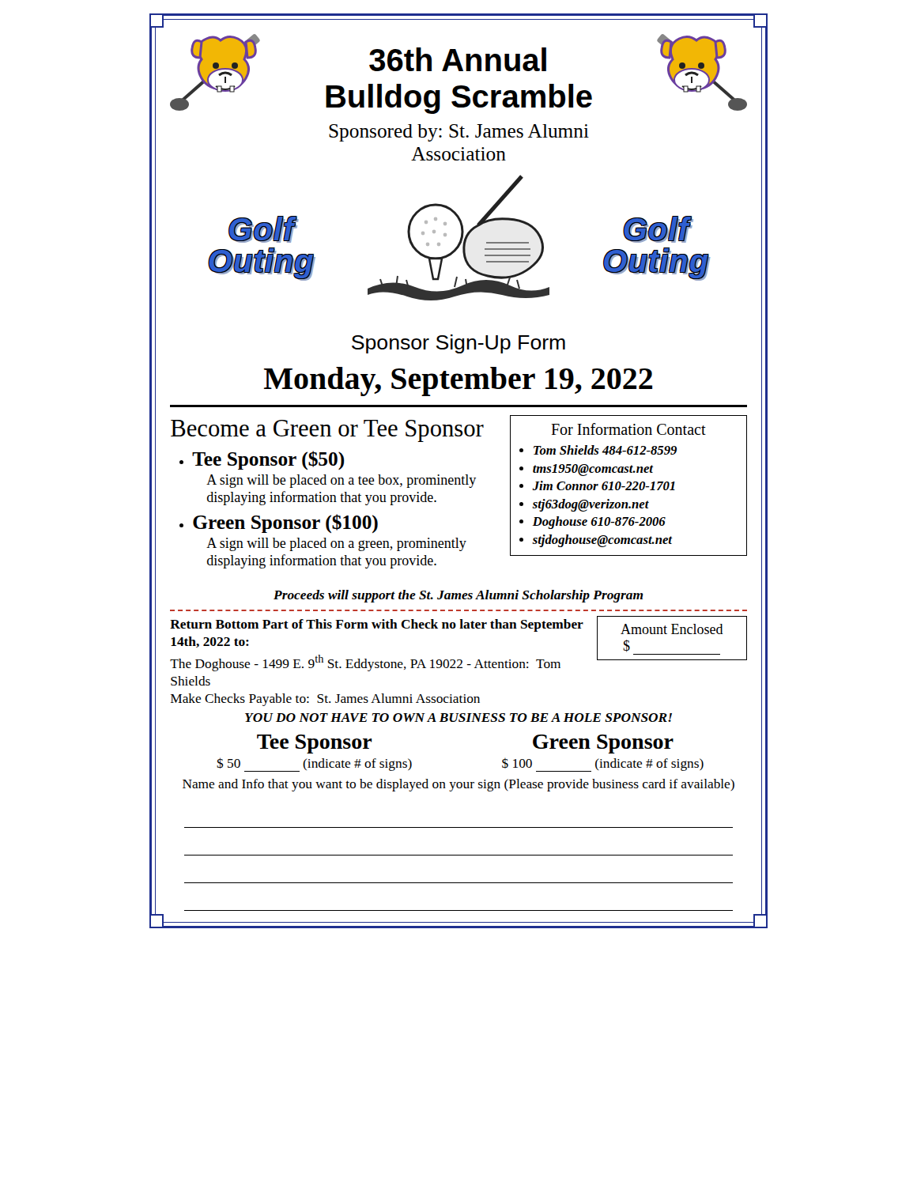36th Annual
Bulldog Scramble
Sponsored by: St. James Alumni Association
Golf Outing
Golf Outing
Sponsor Sign-Up Form
Monday, September 19, 2022
Become a Green or Tee Sponsor
Tee Sponsor ($50)
A sign will be placed on a tee box, prominently displaying information that you provide.
Green Sponsor ($100)
A sign will be placed on a green, prominently displaying information that you provide.
For Information Contact
Tom Shields 484-612-8599
tms1950@comcast.net
Jim Connor 610-220-1701
stj63dog@verizon.net
Doghouse 610-876-2006
stjdoghouse@comcast.net
Proceeds will support the St. James Alumni Scholarship Program
Return Bottom Part of This Form with Check no later than September 14th, 2022 to:
The Doghouse - 1499 E. 9th St. Eddystone, PA 19022 - Attention: Tom Shields
Make Checks Payable to: St. James Alumni Association
Amount Enclosed
$
YOU DO NOT HAVE TO OWN A BUSINESS TO BE A HOLE SPONSOR!
Tee Sponsor
$ 50 (indicate # of signs)
Green Sponsor
$ 100 (indicate # of signs)
Name and Info that you want to be displayed on your sign (Please provide business card if available)